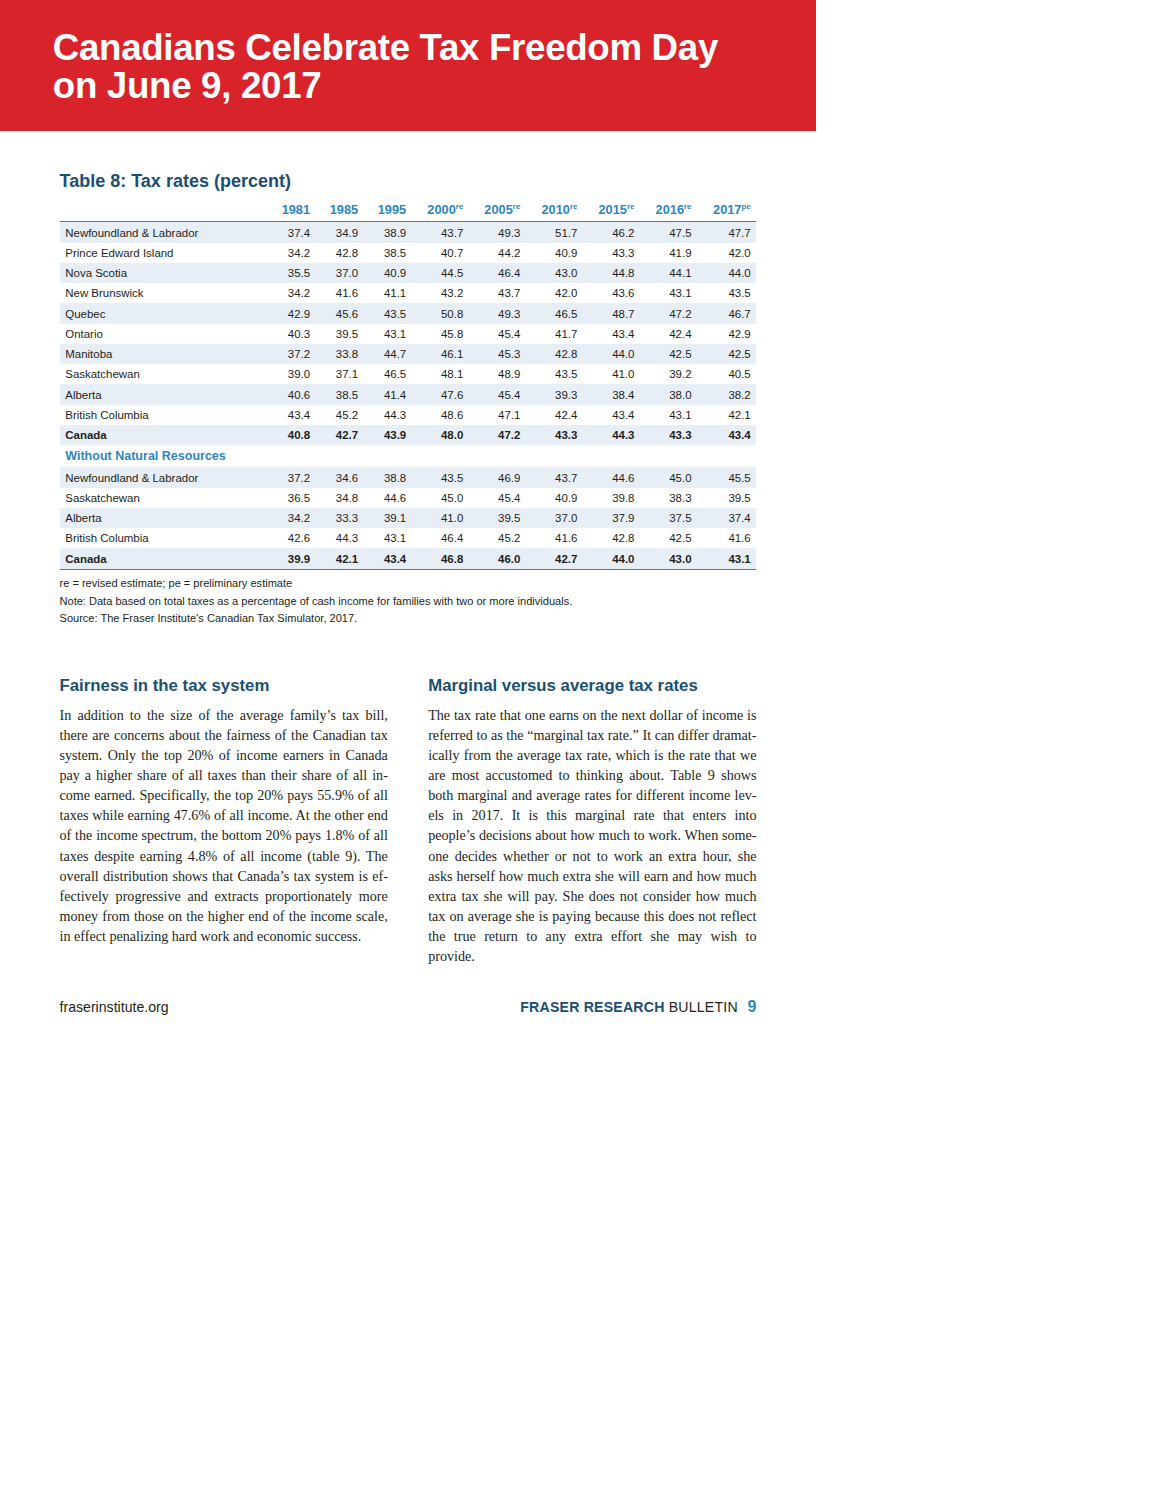Canadians Celebrate Tax Freedom Day on June 9, 2017
Table 8: Tax rates (percent)
| | 1981 | 1985 | 1995 | 2000 re | 2005 re | 2010 re | 2015 re | 2016 re | 2017 pe |
| --- | --- | --- | --- | --- | --- | --- | --- | --- | --- |
| Newfoundland & Labrador | 37.4 | 34.9 | 38.9 | 43.7 | 49.3 | 51.7 | 46.2 | 47.5 | 47.7 |
| Prince Edward Island | 34.2 | 42.8 | 38.5 | 40.7 | 44.2 | 40.9 | 43.3 | 41.9 | 42.0 |
| Nova Scotia | 35.5 | 37.0 | 40.9 | 44.5 | 46.4 | 43.0 | 44.8 | 44.1 | 44.0 |
| New Brunswick | 34.2 | 41.6 | 41.1 | 43.2 | 43.7 | 42.0 | 43.6 | 43.1 | 43.5 |
| Quebec | 42.9 | 45.6 | 43.5 | 50.8 | 49.3 | 46.5 | 48.7 | 47.2 | 46.7 |
| Ontario | 40.3 | 39.5 | 43.1 | 45.8 | 45.4 | 41.7 | 43.4 | 42.4 | 42.9 |
| Manitoba | 37.2 | 33.8 | 44.7 | 46.1 | 45.3 | 42.8 | 44.0 | 42.5 | 42.5 |
| Saskatchewan | 39.0 | 37.1 | 46.5 | 48.1 | 48.9 | 43.5 | 41.0 | 39.2 | 40.5 |
| Alberta | 40.6 | 38.5 | 41.4 | 47.6 | 45.4 | 39.3 | 38.4 | 38.0 | 38.2 |
| British Columbia | 43.4 | 45.2 | 44.3 | 48.6 | 47.1 | 42.4 | 43.4 | 43.1 | 42.1 |
| Canada | 40.8 | 42.7 | 43.9 | 48.0 | 47.2 | 43.3 | 44.3 | 43.3 | 43.4 |
| Without Natural Resources |
| Newfoundland & Labrador | 37.2 | 34.6 | 38.8 | 43.5 | 46.9 | 43.7 | 44.6 | 45.0 | 45.5 |
| Saskatchewan | 36.5 | 34.8 | 44.6 | 45.0 | 45.4 | 40.9 | 39.8 | 38.3 | 39.5 |
| Alberta | 34.2 | 33.3 | 39.1 | 41.0 | 39.5 | 37.0 | 37.9 | 37.5 | 37.4 |
| British Columbia | 42.6 | 44.3 | 43.1 | 46.4 | 45.2 | 41.6 | 42.8 | 42.5 | 41.6 |
| Canada | 39.9 | 42.1 | 43.4 | 46.8 | 46.0 | 42.7 | 44.0 | 43.0 | 43.1 |
re = revised estimate; pe = preliminary estimate
Note: Data based on total taxes as a percentage of cash income for families with two or more individuals.
Source: The Fraser Institute's Canadian Tax Simulator, 2017.
Fairness in the tax system
In addition to the size of the average family’s tax bill, there are concerns about the fairness of the Canadian tax system. Only the top 20% of income earners in Canada pay a higher share of all taxes than their share of all income earned. Specifically, the top 20% pays 55.9% of all taxes while earning 47.6% of all income. At the other end of the income spectrum, the bottom 20% pays 1.8% of all taxes despite earning 4.8% of all income (table 9). The overall distribution shows that Canada’s tax system is effectively progressive and extracts proportionately more money from those on the higher end of the income scale, in effect penalizing hard work and economic success.
Marginal versus average tax rates
The tax rate that one earns on the next dollar of income is referred to as the “marginal tax rate.” It can differ dramatically from the average tax rate, which is the rate that we are most accustomed to thinking about. Table 9 shows both marginal and average rates for different income levels in 2017. It is this marginal rate that enters into people’s decisions about how much to work. When someone decides whether or not to work an extra hour, she asks herself how much extra she will earn and how much extra tax she will pay. She does not consider how much tax on average she is paying because this does not reflect the true return to any extra effort she may wish to provide.
fraserinstitute.org
FRASER RESEARCH BULLETIN 9